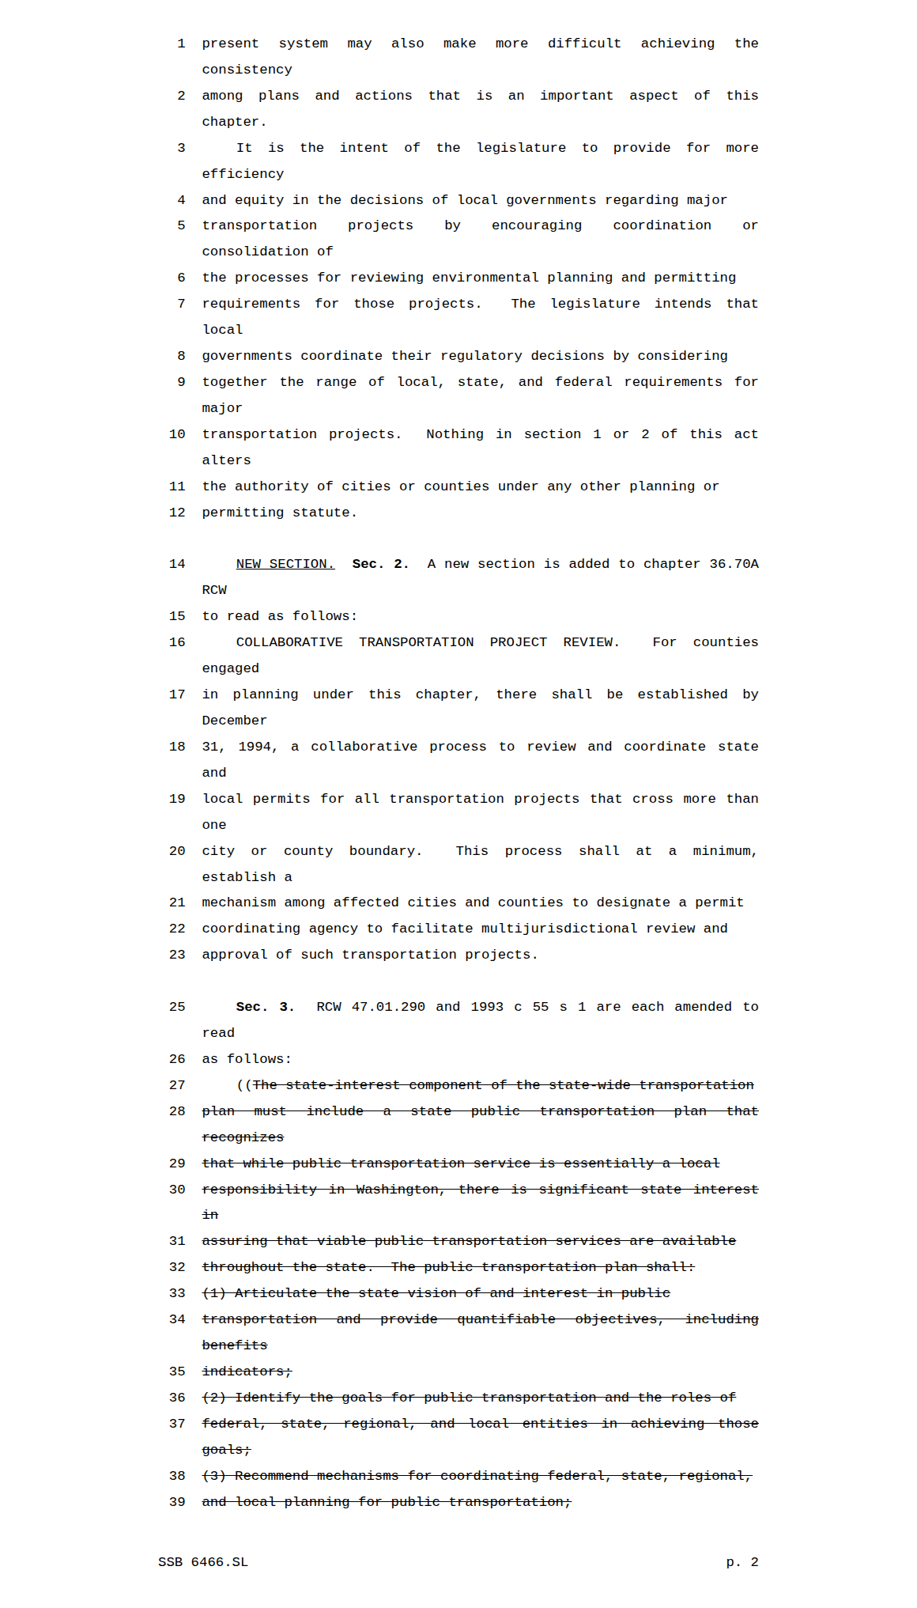present system may also make more difficult achieving the consistency
among plans and actions that is an important aspect of this chapter.
It is the intent of the legislature to provide for more efficiency
and equity in the decisions of local governments regarding major
transportation projects by encouraging coordination or consolidation of
the processes for reviewing environmental planning and permitting
requirements for those projects. The legislature intends that local
governments coordinate their regulatory decisions by considering
together the range of local, state, and federal requirements for major
transportation projects. Nothing in section 1 or 2 of this act alters
the authority of cities or counties under any other planning or
permitting statute.
NEW SECTION. Sec. 2. A new section is added to chapter 36.70A RCW
to read as follows:
COLLABORATIVE TRANSPORTATION PROJECT REVIEW. For counties engaged
in planning under this chapter, there shall be established by December
31, 1994, a collaborative process to review and coordinate state and
local permits for all transportation projects that cross more than one
city or county boundary. This process shall at a minimum, establish a
mechanism among affected cities and counties to designate a permit
coordinating agency to facilitate multijurisdictional review and
approval of such transportation projects.
Sec. 3. RCW 47.01.290 and 1993 c 55 s 1 are each amended to read
as follows:
((The state-interest component of the state-wide transportation
plan must include a state public transportation plan that recognizes
that while public transportation service is essentially a local
responsibility in Washington, there is significant state interest in
assuring that viable public transportation services are available
throughout the state. The public transportation plan shall:
(1) Articulate the state vision of and interest in public
transportation and provide quantifiable objectives, including benefits
indicators;
(2) Identify the goals for public transportation and the roles of
federal, state, regional, and local entities in achieving those goals;
(3) Recommend mechanisms for coordinating federal, state, regional,
and local planning for public transportation;
SSB 6466.SL
p. 2